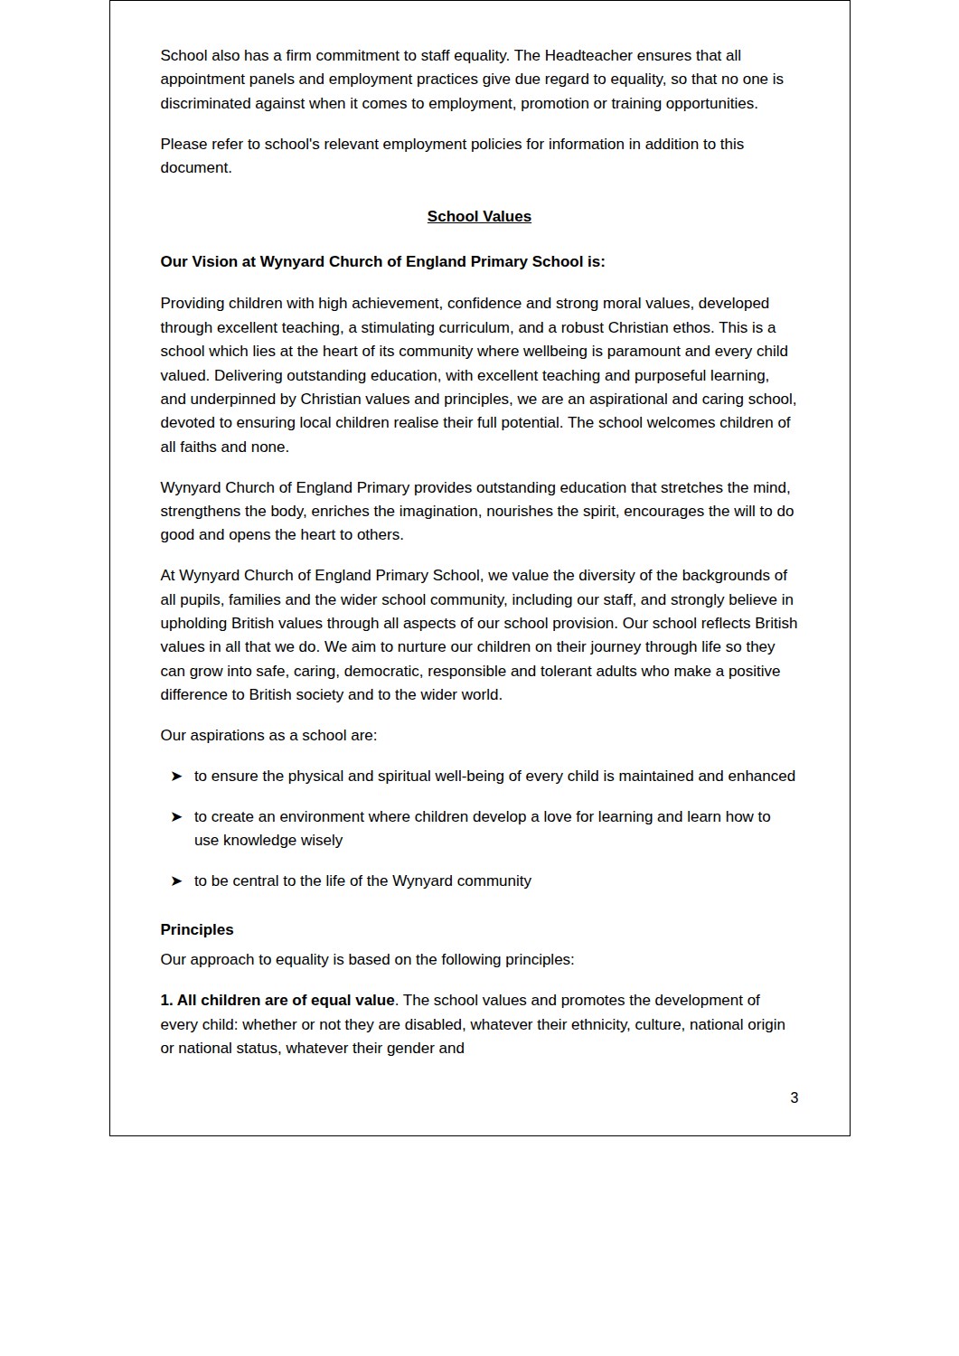School also has a firm commitment to staff equality. The Headteacher ensures that all appointment panels and employment practices give due regard to equality, so that no one is discriminated against when it comes to employment, promotion or training opportunities.
Please refer to school's relevant employment policies for information in addition to this document.
School Values
Our Vision at Wynyard Church of England Primary School is:
Providing children with high achievement, confidence and strong moral values, developed through excellent teaching, a stimulating curriculum, and a robust Christian ethos. This is a school which lies at the heart of its community where wellbeing is paramount and every child valued. Delivering outstanding education, with excellent teaching and purposeful learning, and underpinned by Christian values and principles, we are an aspirational and caring school, devoted to ensuring local children realise their full potential. The school welcomes children of all faiths and none.
Wynyard Church of England Primary provides outstanding education that stretches the mind, strengthens the body, enriches the imagination, nourishes the spirit, encourages the will to do good and opens the heart to others.
At Wynyard Church of England Primary School, we value the diversity of the backgrounds of all pupils, families and the wider school community, including our staff, and strongly believe in upholding British values through all aspects of our school provision. Our school reflects British values in all that we do. We aim to nurture our children on their journey through life so they can grow into safe, caring, democratic, responsible and tolerant adults who make a positive difference to British society and to the wider world.
Our aspirations as a school are:
to ensure the physical and spiritual well-being of every child is maintained and enhanced
to create an environment where children develop a love for learning and learn how to use knowledge wisely
to be central to the life of the Wynyard community
Principles
Our approach to equality is based on the following principles:
1. All children are of equal value. The school values and promotes the development of every child: whether or not they are disabled, whatever their ethnicity, culture, national origin or national status, whatever their gender and
3